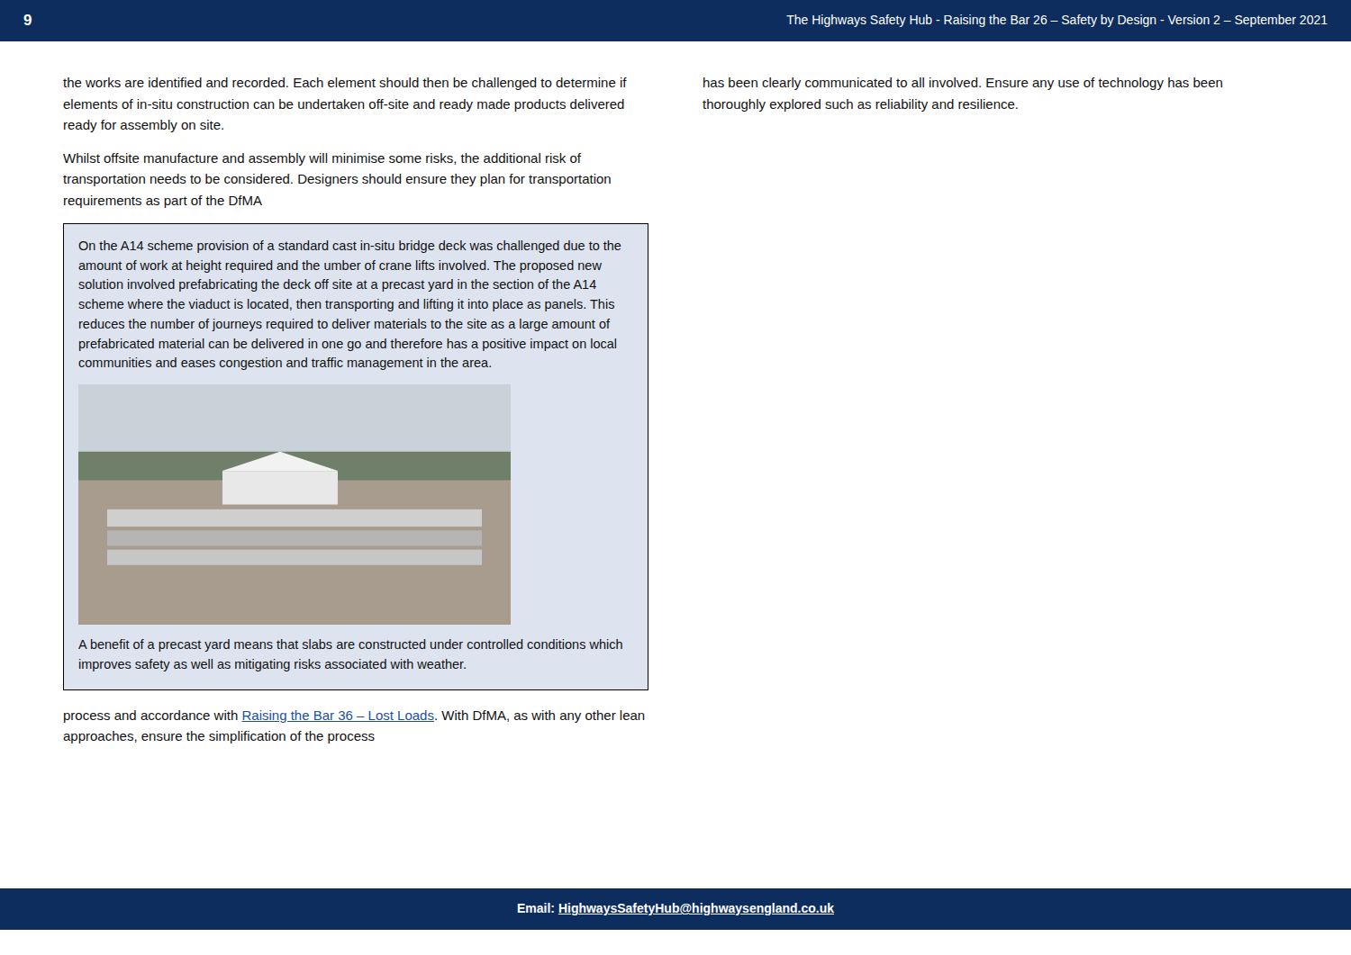9 The Highways Safety Hub - Raising the Bar 26 – Safety by Design - Version 2 – September 2021
the works are identified and recorded. Each element should then be challenged to determine if elements of in-situ construction can be undertaken off-site and ready made products delivered ready for assembly on site.
Whilst offsite manufacture and assembly will minimise some risks, the additional risk of transportation needs to be considered. Designers should ensure they plan for transportation requirements as part of the DfMA
On the A14 scheme provision of a standard cast in-situ bridge deck was challenged due to the amount of work at height required and the umber of crane lifts involved. The proposed new solution involved prefabricating the deck off site at a precast yard in the section of the A14 scheme where the viaduct is located, then transporting and lifting it into place as panels. This reduces the number of journeys required to deliver materials to the site as a large amount of prefabricated material can be delivered in one go and therefore has a positive impact on local communities and eases congestion and traffic management in the area.
A benefit of a precast yard means that slabs are constructed under controlled conditions which improves safety as well as mitigating risks associated with weather.
process and accordance with Raising the Bar 36 – Lost Loads. With DfMA, as with any other lean approaches, ensure the simplification of the process
has been clearly communicated to all involved. Ensure any use of technology has been thoroughly explored such as reliability and resilience.
Email: HighwaysSafetyHub@highwaysengland.co.uk